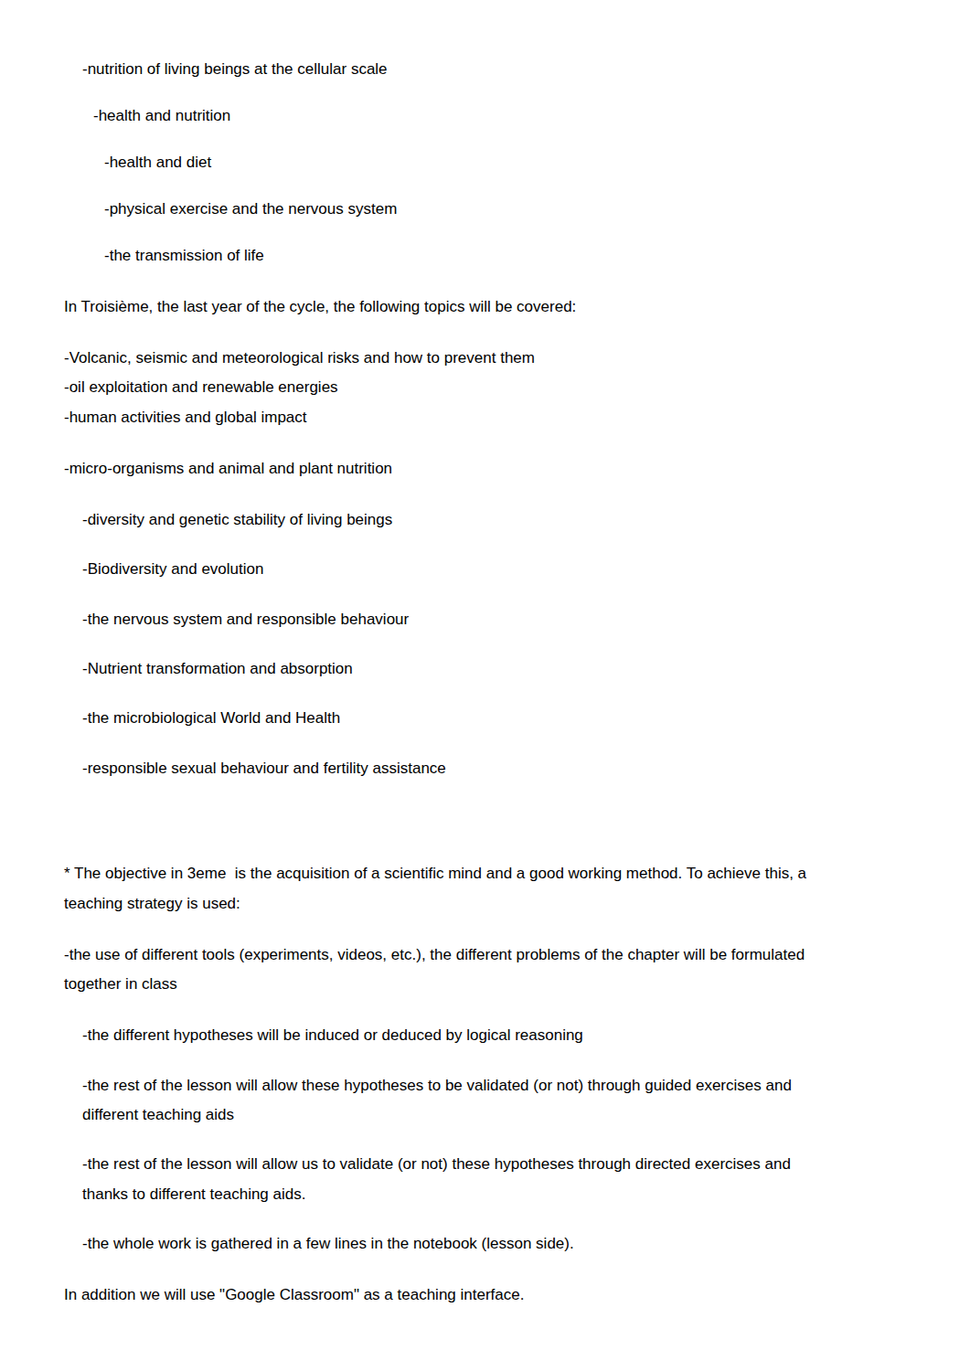-nutrition of living beings at the cellular scale
-health and nutrition
-health and diet
-physical exercise and the nervous system
-the transmission of life
In Troisième, the last year of the cycle, the following topics will be covered:
-Volcanic, seismic and meteorological risks and how to prevent them
-oil exploitation and renewable energies
-human activities and global impact
-micro-organisms and animal and plant nutrition
-diversity and genetic stability of living beings
-Biodiversity and evolution
-the nervous system and responsible behaviour
-Nutrient transformation and absorption
-the microbiological World and Health
-responsible sexual behaviour and fertility assistance
* The objective in 3eme is the acquisition of a scientific mind and a good working method. To achieve this, a teaching strategy is used:
-the use of different tools (experiments, videos, etc.), the different problems of the chapter will be formulated together in class
-the different hypotheses will be induced or deduced by logical reasoning
-the rest of the lesson will allow these hypotheses to be validated (or not) through guided exercises and different teaching aids
-the rest of the lesson will allow us to validate (or not) these hypotheses through directed exercises and thanks to different teaching aids.
-the whole work is gathered in a few lines in the notebook (lesson side).
In addition we will use "Google Classroom" as a teaching interface.